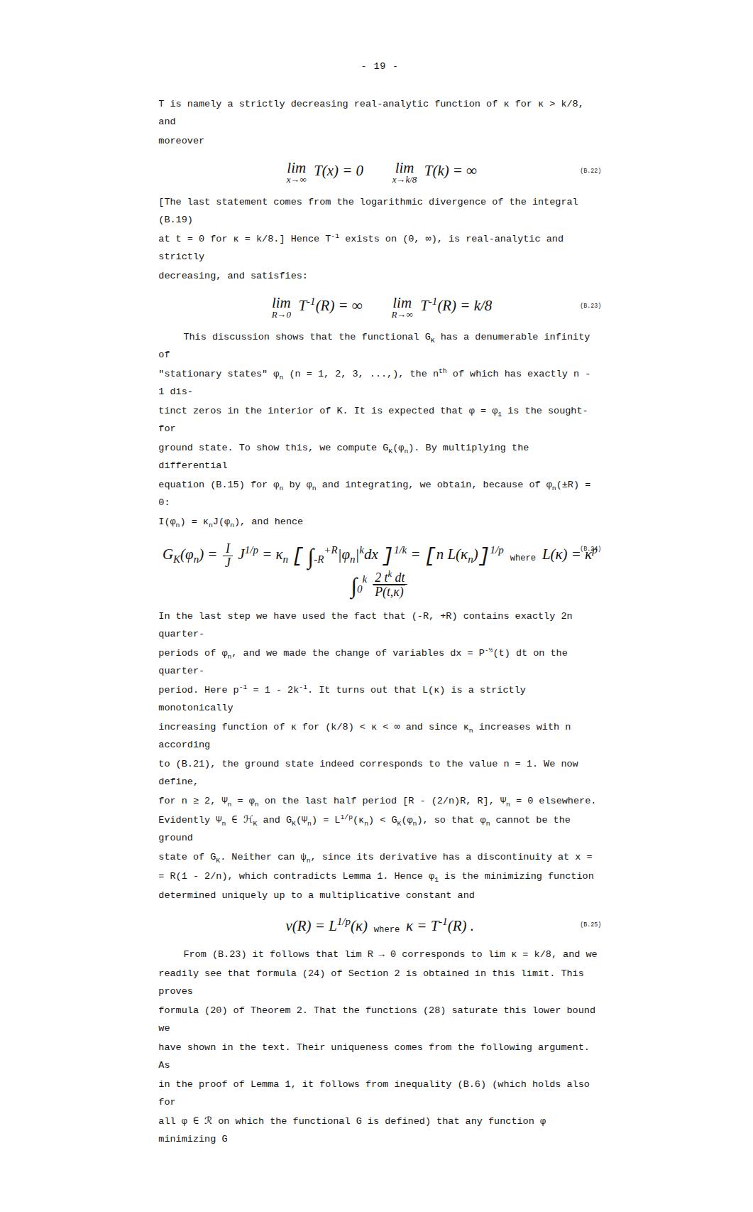- 19 -
T is namely a strictly decreasing real-analytic function of κ for κ > k/8, and
moreover
lim x→∞ T(x) = 0 lim x→k/8 T(k) = ∞ (B.22)
[The last statement comes from the logarithmic divergence of the integral (B.19)
at t = 0 for κ = k/8.] Hence T-1 exists on (0, ∞), is real-analytic and strictly
decreasing, and satisfies:
lim R→0 T-1(R) = ∞ lim R→∞ T-1(R) = k/8 (B.23)
This discussion shows that the functional GK has a denumerable infinity of
"stationary states" φn (n = 1, 2, 3, ...,), the nth of which has exactly n - 1 dis-
tinct zeros in the interior of K. It is expected that φ = φ1 is the sought-for
ground state. To show this, we compute GK(φn). By multiplying the differential
equation (B.15) for φn by φn and integrating, we obtain, because of φn(±R) = 0:
I(φn) = κnJ(φn), and hence
GK(φn) = IJ J1/p = κn [ ∫-R+R|φn|kdx ]1/k = [n L(κn)]1/p where L(κ) = κp ∫0k 2 tk dt P(t,κ) (B.24)
In the last step we have used the fact that (-R, +R) contains exactly 2n quarter-
periods of φn, and we made the change of variables dx = P-½(t) dt on the quarter-
period. Here p-1 = 1 - 2k-1. It turns out that L(κ) is a strictly monotonically
increasing function of κ for (k/8) < κ < ∞ and since κn increases with n according
to (B.21), the ground state indeed corresponds to the value n = 1. We now define,
for n ≥ 2, Ψn = φn on the last half period [R - (2/n)R, R], Ψn = 0 elsewhere.
Evidently Ψn ∈ ℋK and GK(Ψn) = L1/p(κn) < GK(φn), so that φn cannot be the ground
state of GK. Neither can ψn, since its derivative has a discontinuity at x =
= R(1 - 2/n), which contradicts Lemma 1. Hence φ1 is the minimizing function
determined uniquely up to a multiplicative constant and
ν(R) = L1/p(κ) where κ = T-1(R) . (B.25)
From (B.23) it follows that lim R → 0 corresponds to lim κ = k/8, and we
readily see that formula (24) of Section 2 is obtained in this limit. This proves
formula (20) of Theorem 2. That the functions (28) saturate this lower bound we
have shown in the text. Their uniqueness comes from the following argument. As
in the proof of Lemma 1, it follows from inequality (B.6) (which holds also for
all φ ∈ ℛ on which the functional G is defined) that any function φ minimizing G